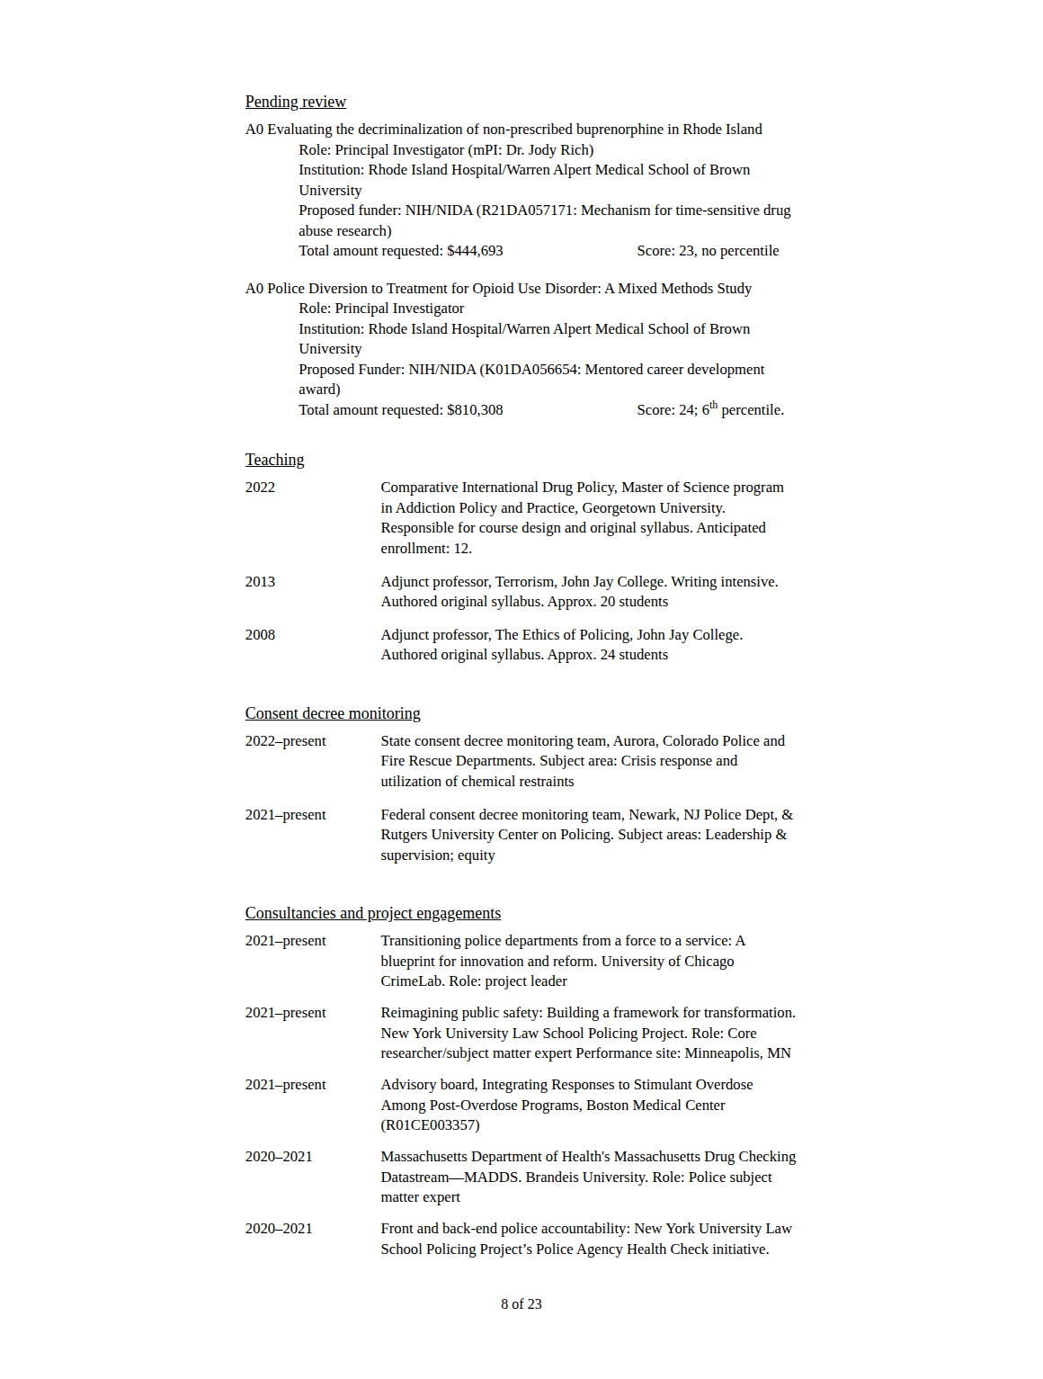Pending review
A0 Evaluating the decriminalization of non-prescribed buprenorphine in Rhode Island
Role: Principal Investigator (mPI: Dr. Jody Rich) Institution: Rhode Island Hospital/Warren Alpert Medical School of Brown University Proposed funder: NIH/NIDA (R21DA057171: Mechanism for time-sensitive drug abuse research) Total amount requested: $444,693Score: 23, no percentile
A0 Police Diversion to Treatment for Opioid Use Disorder: A Mixed Methods Study
Role: Principal Investigator Institution: Rhode Island Hospital/Warren Alpert Medical School of Brown University Proposed Funder: NIH/NIDA (K01DA056654: Mentored career development award) Total amount requested: $810,308Score: 24; 6th percentile.
Teaching
| 2022 | Comparative International Drug Policy, Master of Science program in Addiction Policy and Practice, Georgetown University. Responsible for course design and original syllabus. Anticipated enrollment: 12. |
| 2013 | Adjunct professor, Terrorism, John Jay College. Writing intensive. Authored original syllabus. Approx. 20 students |
| 2008 | Adjunct professor, The Ethics of Policing, John Jay College. Authored original syllabus. Approx. 24 students |
Consent decree monitoring
| 2022–present | State consent decree monitoring team, Aurora, Colorado Police and Fire Rescue Departments. Subject area: Crisis response and utilization of chemical restraints |
| 2021–present | Federal consent decree monitoring team, Newark, NJ Police Dept, & Rutgers University Center on Policing. Subject areas: Leadership & supervision; equity |
Consultancies and project engagements
| 2021–present | Transitioning police departments from a force to a service: A blueprint for innovation and reform. University of Chicago CrimeLab. Role: project leader |
| 2021–present | Reimagining public safety: Building a framework for transformation. New York University Law School Policing Project. Role: Core researcher/subject matter expert Performance site: Minneapolis, MN |
| 2021–present | Advisory board, Integrating Responses to Stimulant Overdose Among Post-Overdose Programs, Boston Medical Center (R01CE003357) |
| 2020–2021 | Massachusetts Department of Health's Massachusetts Drug Checking Datastream—MADDS. Brandeis University. Role: Police subject matter expert |
| 2020–2021 | Front and back-end police accountability: New York University Law School Policing Project’s Police Agency Health Check initiative. |
8 of 23